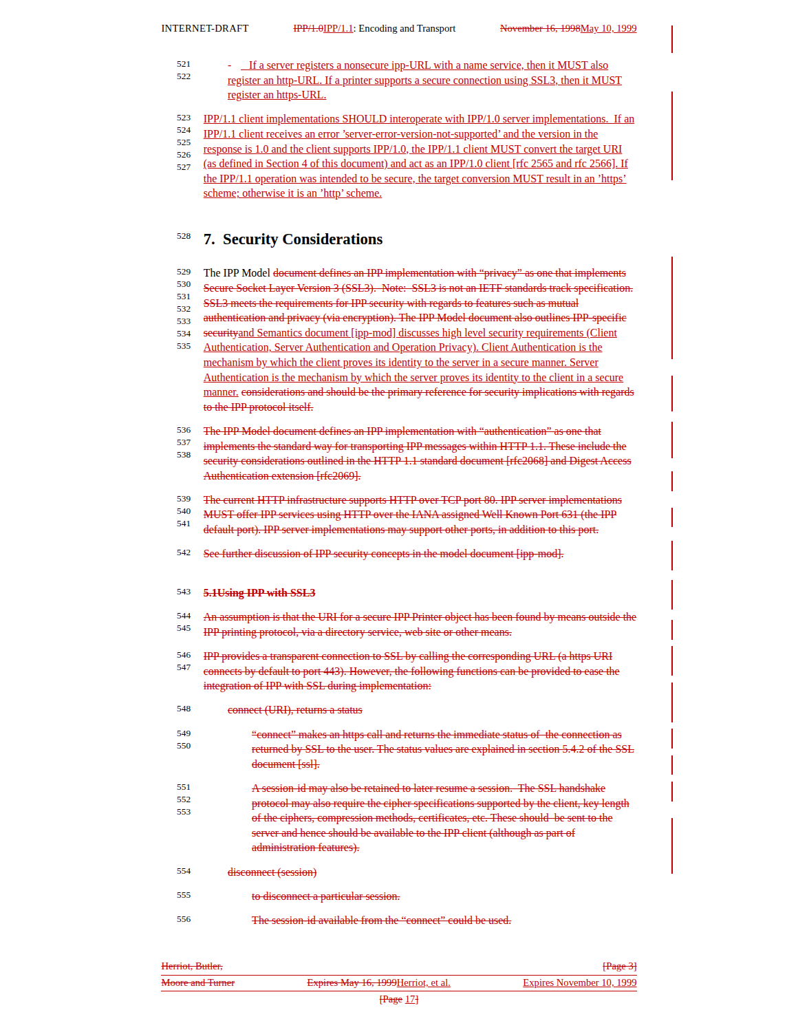INTERNET-DRAFT
IPP/1.0IPP/1.1: Encoding and Transport
November 16, 1998May 10, 1999
521
522
- If a server registers a nonsecure ipp-URL with a name service, then it MUST also register an http-URL. If a printer supports a secure connection using SSL3, then it MUST register an https-URL.
523
524
525
526
527
IPP/1.1 client implementations SHOULD interoperate with IPP/1.0 server implementations. If an IPP/1.1 client receives an error ’server-error-version-not-supported’ and the version in the response is 1.0 and the client supports IPP/1.0, the IPP/1.1 client MUST convert the target URI (as defined in Section 4 of this document) and act as an IPP/1.0 client [rfc 2565 and rfc 2566]. If the IPP/1.1 operation was intended to be secure, the target conversion MUST result in an ’https’ scheme; otherwise it is an ’http’ scheme.
528
7. Security Considerations
529
530
531
532
533
534
535
The IPP Model document defines an IPP implementation with “privacy” as one that implements Secure Socket Layer Version 3 (SSL3). Note: SSL3 is not an IETF standards track specification. SSL3 meets the requirements for IPP security with regards to features such as mutual authentication and privacy (via encryption). The IPP Model document also outlines IPP-specific securityand Semantics document [ipp-mod] discusses high level security requirements (Client Authentication, Server Authentication and Operation Privacy). Client Authentication is the mechanism by which the client proves its identity to the server in a secure manner. Server Authentication is the mechanism by which the server proves its identity to the client in a secure manner. considerations and should be the primary reference for security implications with regards to the IPP protocol itself.
536
537
538
The IPP Model document defines an IPP implementation with “authentication” as one that implements the standard way for transporting IPP messages within HTTP 1.1. These include the security considerations outlined in the HTTP 1.1 standard document [rfc2068] and Digest Access Authentication extension [rfc2069].
539
540
541
The current HTTP infrastructure supports HTTP over TCP port 80. IPP server implementations MUST offer IPP services using HTTP over the IANA assigned Well Known Port 631 (the IPP default port). IPP server implementations may support other ports, in addition to this port.
542
See further discussion of IPP security concepts in the model document [ipp-mod].
543
5.1Using IPP with SSL3
544
545
An assumption is that the URI for a secure IPP Printer object has been found by means outside the IPP printing protocol, via a directory service, web site or other means.
546
547
IPP provides a transparent connection to SSL by calling the corresponding URL (a https URI connects by default to port 443). However, the following functions can be provided to ease the integration of IPP with SSL during implementation:
548
connect (URI), returns a status
549
550
“connect” makes an https call and returns the immediate status of the connection as returned by SSL to the user. The status values are explained in section 5.4.2 of the SSL document [ssl].
551
552
553
A session-id may also be retained to later resume a session. The SSL handshake protocol may also require the cipher specifications supported by the client, key length of the ciphers, compression methods, certificates, etc. These should be sent to the server and hence should be available to the IPP client (although as part of administration features).
554
disconnect (session)
555
to disconnect a particular session.
556
The session-id available from the “connect” could be used.
Herriot, Butler,
[Page 3]
Moore and Turner
Expires May 16, 1999Herriot, et al.
Expires November 10, 1999
[Page 17]